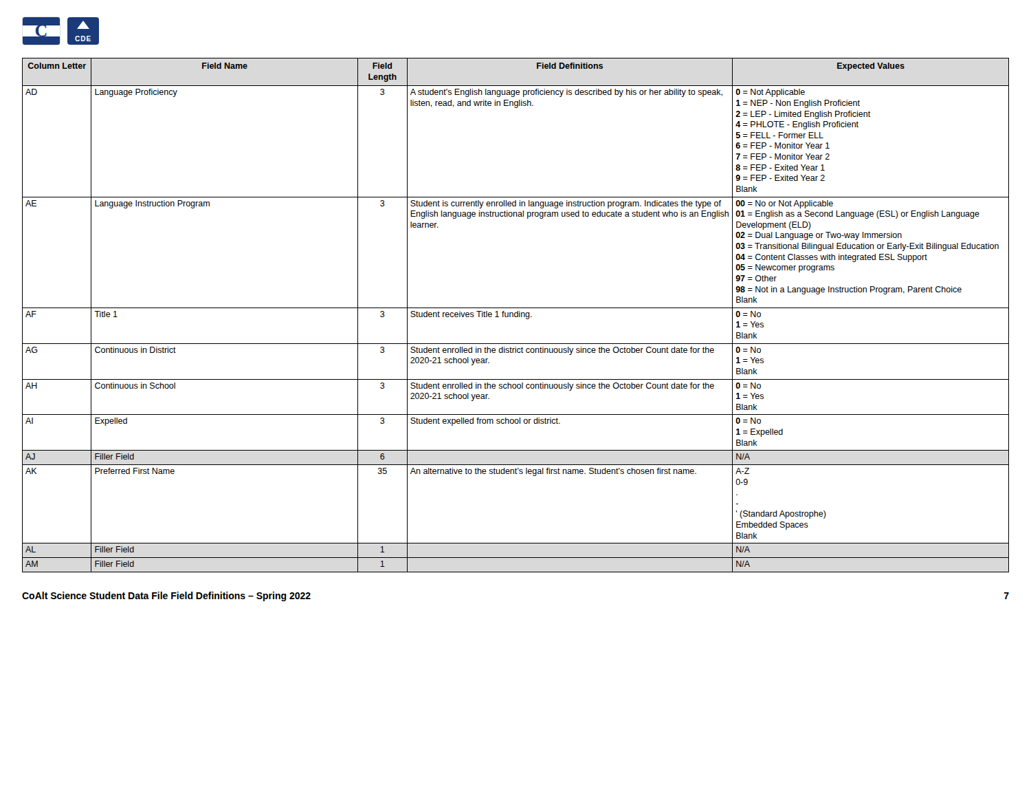CDE
| Column Letter | Field Name | Field Length | Field Definitions | Expected Values |
| --- | --- | --- | --- | --- |
| AD | Language Proficiency | 3 | A student's English language proficiency is described by his or her ability to speak, listen, read, and write in English. | 0 = Not Applicable 1 = NEP - Non English Proficient 2 = LEP - Limited English Proficient 4 = PHLOTE - English Proficient 5 = FELL - Former ELL 6 = FEP - Monitor Year 1 7 = FEP - Monitor Year 2 8 = FEP - Exited Year 1 9 = FEP - Exited Year 2 Blank |
| AE | Language Instruction Program | 3 | Student is currently enrolled in language instruction program. Indicates the type of English language instructional program used to educate a student who is an English learner. | 00 = No or Not Applicable 01 = English as a Second Language (ESL) or English Language Development (ELD) 02 = Dual Language or Two-way Immersion 03 = Transitional Bilingual Education or Early-Exit Bilingual Education 04 = Content Classes with integrated ESL Support 05 = Newcomer programs 97 = Other 98 = Not in a Language Instruction Program, Parent Choice Blank |
| AF | Title 1 | 3 | Student receives Title 1 funding. | 0 = No 1 = Yes Blank |
| AG | Continuous in District | 3 | Student enrolled in the district continuously since the October Count date for the 2020-21 school year. | 0 = No 1 = Yes Blank |
| AH | Continuous in School | 3 | Student enrolled in the school continuously since the October Count date for the 2020-21 school year. | 0 = No 1 = Yes Blank |
| AI | Expelled | 3 | Student expelled from school or district. | 0 = No 1 = Expelled Blank |
| AJ | Filler Field | 6 | | N/A |
| AK | Preferred First Name | 35 | An alternative to the student’s legal first name. Student’s chosen first name. | A-Z 0-9 . - ' (Standard Apostrophe) Embedded Spaces Blank |
| AL | Filler Field | 1 | | N/A |
| AM | Filler Field | 1 | | N/A |
CoAlt Science Student Data File Field Definitions – Spring 2022
7